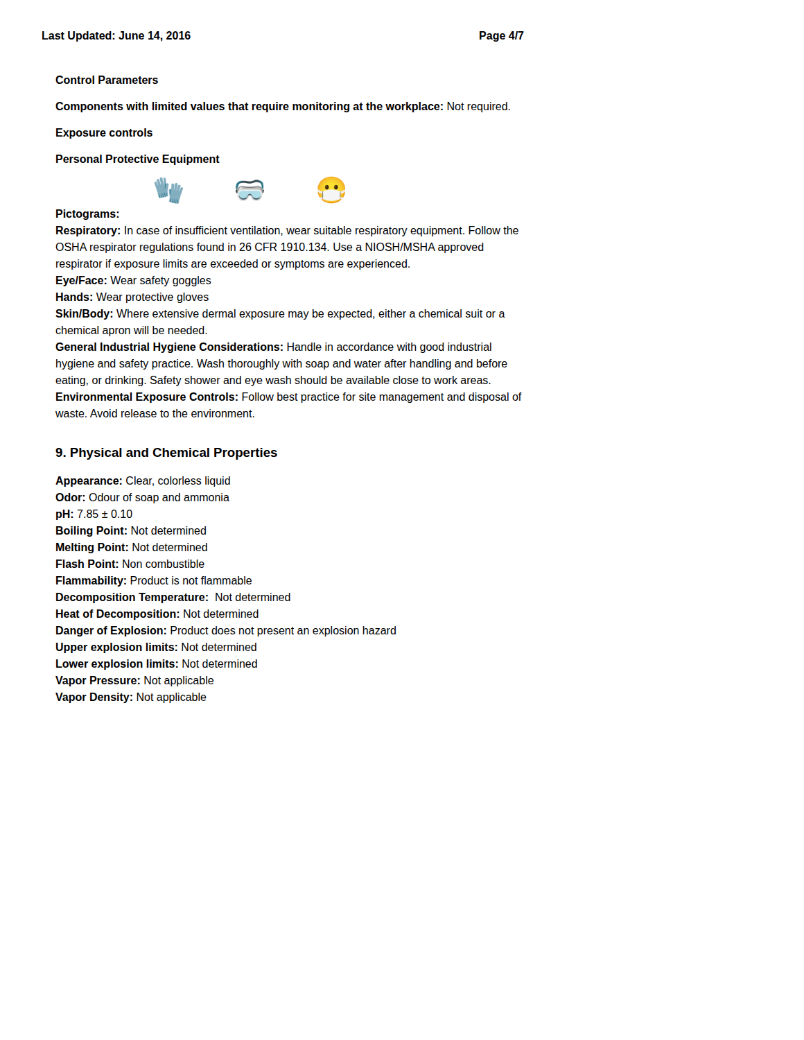Last Updated: June 14, 2016 Page 4/7
Control Parameters
Components with limited values that require monitoring at the workplace: Not required.
Exposure controls
Personal Protective Equipment
🧤 🥽 😷
Pictograms:
Respiratory: In case of insufficient ventilation, wear suitable respiratory equipment. Follow the OSHA respirator regulations found in 26 CFR 1910.134. Use a NIOSH/MSHA approved respirator if exposure limits are exceeded or symptoms are experienced.
Eye/Face: Wear safety goggles
Hands: Wear protective gloves
Skin/Body: Where extensive dermal exposure may be expected, either a chemical suit or a chemical apron will be needed.
General Industrial Hygiene Considerations: Handle in accordance with good industrial hygiene and safety practice. Wash thoroughly with soap and water after handling and before eating, or drinking. Safety shower and eye wash should be available close to work areas.
Environmental Exposure Controls: Follow best practice for site management and disposal of waste. Avoid release to the environment.
9. Physical and Chemical Properties
Appearance: Clear, colorless liquid
Odor: Odour of soap and ammonia
pH: 7.85 ± 0.10
Boiling Point: Not determined
Melting Point: Not determined
Flash Point: Non combustible
Flammability: Product is not flammable
Decomposition Temperature: Not determined
Heat of Decomposition: Not determined
Danger of Explosion: Product does not present an explosion hazard
Upper explosion limits: Not determined
Lower explosion limits: Not determined
Vapor Pressure: Not applicable
Vapor Density: Not applicable